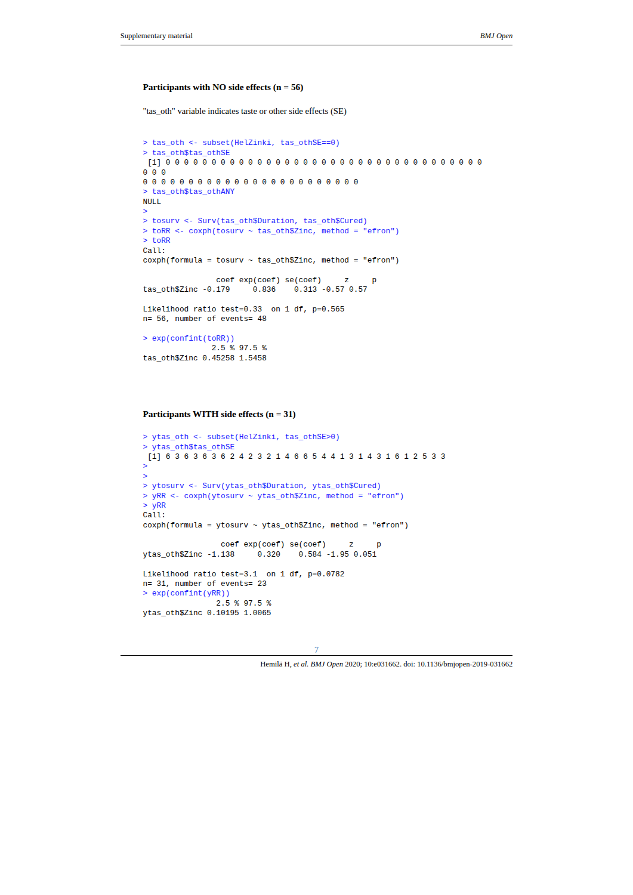Supplementary material
BMJ Open
Participants with NO side effects (n = 56)
"tas_oth" variable indicates taste or other side effects (SE)
> tas_oth <- subset(HelZinki, tas_othSE==0)
> tas_oth$tas_othSE
 [1] 0 0 0 0 0 0 0 0 0 0 0 0 0 0 0 0 0 0 0 0 0 0 0 0 0 0 0 0 0 0 0 0 0 0 0 0 0 0
0 0 0 0 0 0 0 0 0 0 0 0 0 0 0 0 0 0 0 0 0 0 0 0
> tas_oth$tas_othANY
NULL
>
> tosurv <- Surv(tas_oth$Duration, tas_oth$Cured)
> toRR <- coxph(tosurv ~ tas_oth$Zinc, method = "efron")
> toRR
Call:
coxph(formula = tosurv ~ tas_oth$Zinc, method = "efron")

                coef exp(coef) se(coef)     z     p
tas_oth$Zinc -0.179     0.836    0.313 -0.57 0.57

Likelihood ratio test=0.33  on 1 df, p=0.565
n= 56, number of events= 48

> exp(confint(toRR))
               2.5 % 97.5 %
tas_oth$Zinc 0.45258 1.5458
Participants WITH side effects (n = 31)
> ytas_oth <- subset(HelZinki, tas_othSE>0)
> ytas_oth$tas_othSE
 [1] 6 3 6 3 6 3 6 2 4 2 3 2 1 4 6 6 5 4 4 1 3 1 4 3 1 6 1 2 5 3 3
>
>
> ytosurv <- Surv(ytas_oth$Duration, ytas_oth$Cured)
> yRR <- coxph(ytosurv ~ ytas_oth$Zinc, method = "efron")
> yRR
Call:
coxph(formula = ytosurv ~ ytas_oth$Zinc, method = "efron")

                 coef exp(coef) se(coef)     z     p
ytas_oth$Zinc -1.138     0.320    0.584 -1.95 0.051

Likelihood ratio test=3.1  on 1 df, p=0.0782
n= 31, number of events= 23
> exp(confint(yRR))
                2.5 % 97.5 %
ytas_oth$Zinc 0.10195 1.0065
7
Hemilä H, et al. BMJ Open 2020; 10:e031662. doi: 10.1136/bmjopen-2019-031662